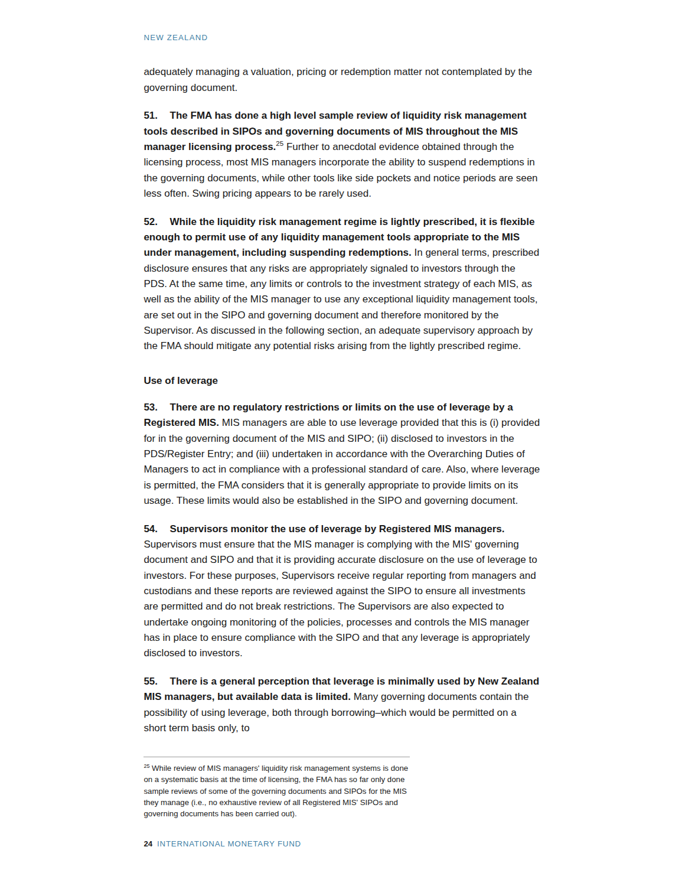New Zealand
adequately managing a valuation, pricing or redemption matter not contemplated by the governing document.
51. The FMA has done a high level sample review of liquidity risk management tools described in SIPOs and governing documents of MIS throughout the MIS manager licensing process.25 Further to anecdotal evidence obtained through the licensing process, most MIS managers incorporate the ability to suspend redemptions in the governing documents, while other tools like side pockets and notice periods are seen less often. Swing pricing appears to be rarely used.
52. While the liquidity risk management regime is lightly prescribed, it is flexible enough to permit use of any liquidity management tools appropriate to the MIS under management, including suspending redemptions. In general terms, prescribed disclosure ensures that any risks are appropriately signaled to investors through the PDS. At the same time, any limits or controls to the investment strategy of each MIS, as well as the ability of the MIS manager to use any exceptional liquidity management tools, are set out in the SIPO and governing document and therefore monitored by the Supervisor. As discussed in the following section, an adequate supervisory approach by the FMA should mitigate any potential risks arising from the lightly prescribed regime.
Use of leverage
53. There are no regulatory restrictions or limits on the use of leverage by a Registered MIS. MIS managers are able to use leverage provided that this is (i) provided for in the governing document of the MIS and SIPO; (ii) disclosed to investors in the PDS/Register Entry; and (iii) undertaken in accordance with the Overarching Duties of Managers to act in compliance with a professional standard of care. Also, where leverage is permitted, the FMA considers that it is generally appropriate to provide limits on its usage. These limits would also be established in the SIPO and governing document.
54. Supervisors monitor the use of leverage by Registered MIS managers. Supervisors must ensure that the MIS manager is complying with the MIS' governing document and SIPO and that it is providing accurate disclosure on the use of leverage to investors. For these purposes, Supervisors receive regular reporting from managers and custodians and these reports are reviewed against the SIPO to ensure all investments are permitted and do not break restrictions. The Supervisors are also expected to undertake ongoing monitoring of the policies, processes and controls the MIS manager has in place to ensure compliance with the SIPO and that any leverage is appropriately disclosed to investors.
55. There is a general perception that leverage is minimally used by New Zealand MIS managers, but available data is limited. Many governing documents contain the possibility of using leverage, both through borrowing–which would be permitted on a short term basis only, to
25 While review of MIS managers' liquidity risk management systems is done on a systematic basis at the time of licensing, the FMA has so far only done sample reviews of some of the governing documents and SIPOs for the MIS they manage (i.e., no exhaustive review of all Registered MIS' SIPOs and governing documents has been carried out).
24 International Monetary Fund